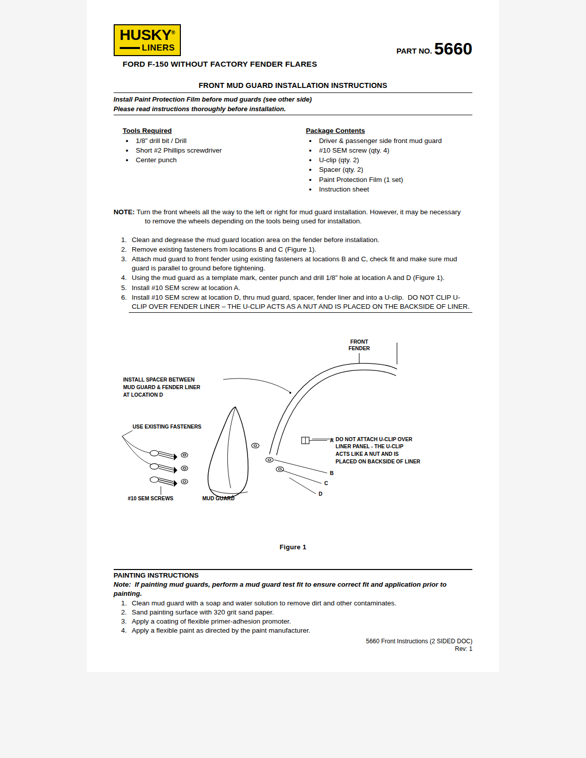HUSKY®
LINERS
PART NO. 5660
FORD F-150 WITHOUT FACTORY FENDER FLARES
FRONT MUD GUARD INSTALLATION INSTRUCTIONS
Install Paint Protection Film before mud guards (see other side)
Please read instructions thoroughly before installation.
Tools Required
1/8” drill bit / Drill
Short #2 Phillips screwdriver
Center punch
Package Contents
Driver & passenger side front mud guard
#10 SEM screw (qty. 4)
U-clip (qty. 2)
Spacer (qty. 2)
Paint Protection Film (1 set)
Instruction sheet
NOTE: Turn the front wheels all the way to the left or right for mud guard installation. However, it may be necessary to remove the wheels depending on the tools being used for installation.
Clean and degrease the mud guard location area on the fender before installation.
Remove existing fasteners from locations B and C (Figure 1).
Attach mud guard to front fender using existing fasteners at locations B and C, check fit and make sure mud guard is parallel to ground before tightening.
Using the mud guard as a template mark, center punch and drill 1/8” hole at location A and D (Figure 1).
Install #10 SEM screw at location A.
Install #10 SEM screw at location D, thru mud guard, spacer, fender liner and into a U-clip. DO NOT CLIP U-CLIP OVER FENDER LINER – THE U-CLIP ACTS AS A NUT AND IS PLACED ON THE BACKSIDE OF LINER.
FRONT FENDER INSTALL SPACER BETWEEN MUD GUARD & FENDER LINER AT LOCATION D USE EXISTING FASTENERS #10 SEM SCREWS MUD GUARD A B C D DO NOT ATTACH U-CLIP OVER LINER PANEL - THE U-CLIP ACTS LIKE A NUT AND IS PLACED ON BACKSIDE OF LINER
Figure 1
PAINTING INSTRUCTIONS
Note: If painting mud guards, perform a mud guard test fit to ensure correct fit and application prior to painting.
Clean mud guard with a soap and water solution to remove dirt and other contaminates.
Sand painting surface with 320 grit sand paper.
Apply a coating of flexible primer-adhesion promoter.
Apply a flexible paint as directed by the paint manufacturer.
5660 Front Instructions (2 SIDED DOC)
Rev: 1